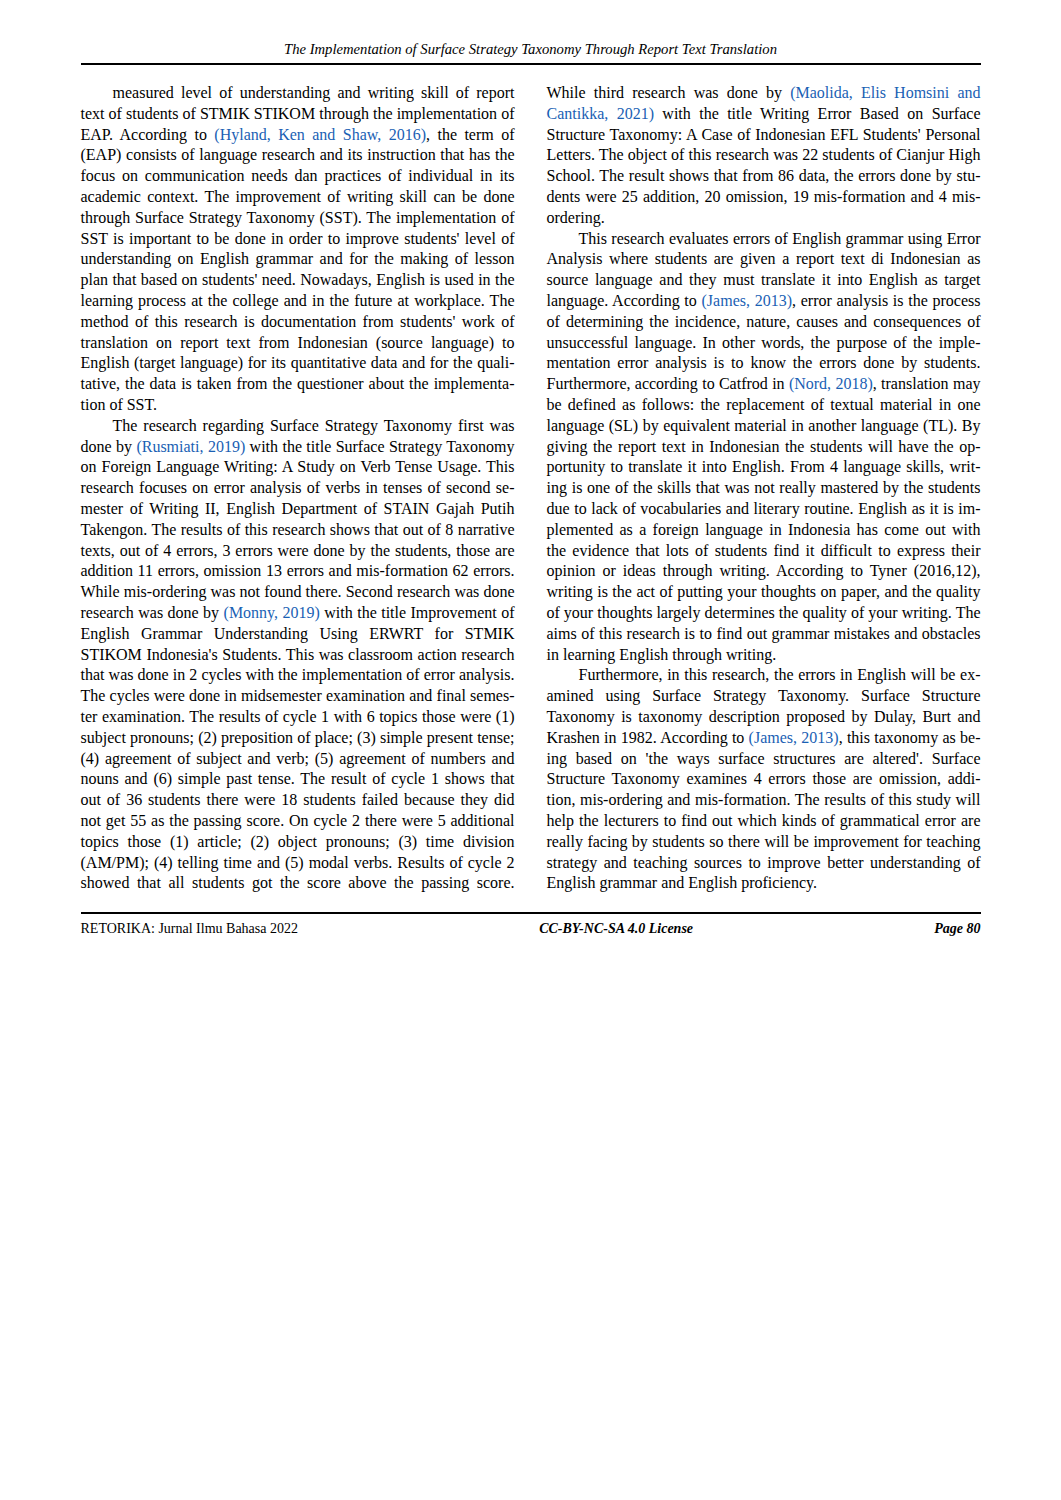The Implementation of Surface Strategy Taxonomy Through Report Text Translation
measured level of understanding and writing skill of report text of students of STMIK STIKOM through the implementation of EAP. According to (Hyland, Ken and Shaw, 2016), the term of (EAP) consists of language research and its instruction that has the focus on communication needs dan practices of individual in its academic context. The improvement of writing skill can be done through Surface Strategy Taxonomy (SST). The implementation of SST is important to be done in order to improve students' level of understanding on English grammar and for the making of lesson plan that based on students' need. Nowadays, English is used in the learning process at the college and in the future at workplace. The method of this research is documentation from students' work of translation on report text from Indonesian (source language) to English (target language) for its quantitative data and for the qualitative, the data is taken from the questioner about the implementation of SST.
The research regarding Surface Strategy Taxonomy first was done by (Rusmiati, 2019) with the title Surface Strategy Taxonomy on Foreign Language Writing: A Study on Verb Tense Usage. This research focuses on error analysis of verbs in tenses of second semester of Writing II, English Department of STAIN Gajah Putih Takengon. The results of this research shows that out of 8 narrative texts, out of 4 errors, 3 errors were done by the students, those are addition 11 errors, omission 13 errors and mis-formation 62 errors. While mis-ordering was not found there. Second research was done research was done by (Monny, 2019) with the title Improvement of English Grammar Understanding Using ERWRT for STMIK STIKOM Indonesia's Students. This was classroom action research that was done in 2 cycles with the implementation of error analysis. The cycles were done in midsemester examination and final semester examination. The results of cycle 1 with 6 topics those were (1) subject pronouns; (2) preposition of place; (3) simple present tense; (4) agreement of subject and verb; (5) agreement of numbers and nouns and (6) simple past tense. The result of cycle 1 shows that out of 36 students there were 18 students failed because they did not get 55 as the passing score. On cycle 2 there were 5 additional topics those (1) article; (2) object pronouns; (3) time division (AM/PM); (4) telling time and (5) modal verbs. Results of cycle 2 showed that all students got the score above the passing score. While third research was done by (Maolida, Elis Homsini and Cantikka, 2021) with the title Writing Error Based on Surface Structure Taxonomy: A Case of Indonesian EFL Students' Personal Letters. The object of this research was 22 students of Cianjur High School. The result shows that from 86 data, the errors done by students were 25 addition, 20 omission, 19 mis-formation and 4 mis-ordering.
This research evaluates errors of English grammar using Error Analysis where students are given a report text di Indonesian as source language and they must translate it into English as target language. According to (James, 2013), error analysis is the process of determining the incidence, nature, causes and consequences of unsuccessful language. In other words, the purpose of the implementation error analysis is to know the errors done by students. Furthermore, according to Catfrod in (Nord, 2018), translation may be defined as follows: the replacement of textual material in one language (SL) by equivalent material in another language (TL). By giving the report text in Indonesian the students will have the opportunity to translate it into English. From 4 language skills, writing is one of the skills that was not really mastered by the students due to lack of vocabularies and literary routine. English as it is implemented as a foreign language in Indonesia has come out with the evidence that lots of students find it difficult to express their opinion or ideas through writing. According to Tyner (2016,12), writing is the act of putting your thoughts on paper, and the quality of your thoughts largely determines the quality of your writing. The aims of this research is to find out grammar mistakes and obstacles in learning English through writing.
Furthermore, in this research, the errors in English will be examined using Surface Strategy Taxonomy. Surface Structure Taxonomy is taxonomy description proposed by Dulay, Burt and Krashen in 1982. According to (James, 2013), this taxonomy as being based on 'the ways surface structures are altered'. Surface Structure Taxonomy examines 4 errors those are omission, addition, mis-ordering and mis-formation. The results of this study will help the lecturers to find out which kinds of grammatical error are really facing by students so there will be improvement for teaching strategy and teaching sources to improve better understanding of English grammar and English proficiency.
RETORIKA: Jurnal Ilmu Bahasa 2022 CC-BY-NC-SA 4.0 License Page 80